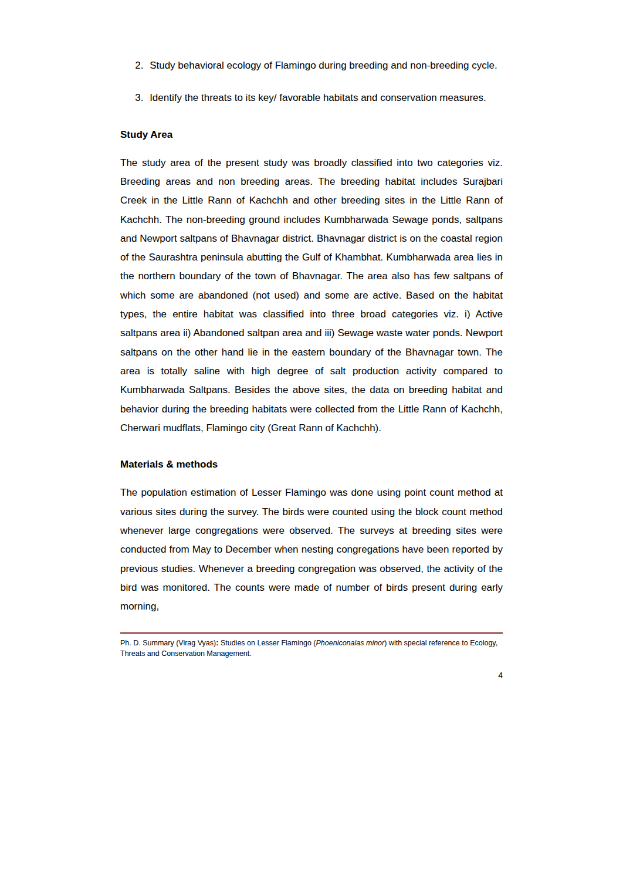Study behavioral ecology of Flamingo during breeding and non-breeding cycle.
Identify the threats to its key/ favorable habitats and conservation measures.
Study Area
The study area of the present study was broadly classified into two categories viz. Breeding areas and non breeding areas. The breeding habitat includes Surajbari Creek in the Little Rann of Kachchh and other breeding sites in the Little Rann of Kachchh. The non-breeding ground includes Kumbharwada Sewage ponds, saltpans and Newport saltpans of Bhavnagar district. Bhavnagar district is on the coastal region of the Saurashtra peninsula abutting the Gulf of Khambhat. Kumbharwada area lies in the northern boundary of the town of Bhavnagar. The area also has few saltpans of which some are abandoned (not used) and some are active. Based on the habitat types, the entire habitat was classified into three broad categories viz. i) Active saltpans area ii) Abandoned saltpan area and iii) Sewage waste water ponds. Newport saltpans on the other hand lie in the eastern boundary of the Bhavnagar town. The area is totally saline with high degree of salt production activity compared to Kumbharwada Saltpans. Besides the above sites, the data on breeding habitat and behavior during the breeding habitats were collected from the Little Rann of Kachchh, Cherwari mudflats, Flamingo city (Great Rann of Kachchh).
Materials & methods
The population estimation of Lesser Flamingo was done using point count method at various sites during the survey. The birds were counted using the block count method whenever large congregations were observed. The surveys at breeding sites were conducted from May to December when nesting congregations have been reported by previous studies. Whenever a breeding congregation was observed, the activity of the bird was monitored. The counts were made of number of birds present during early morning,
Ph. D. Summary (Virag Vyas): Studies on Lesser Flamingo (Phoeniconaias minor) with special reference to Ecology, Threats and Conservation Management.
4